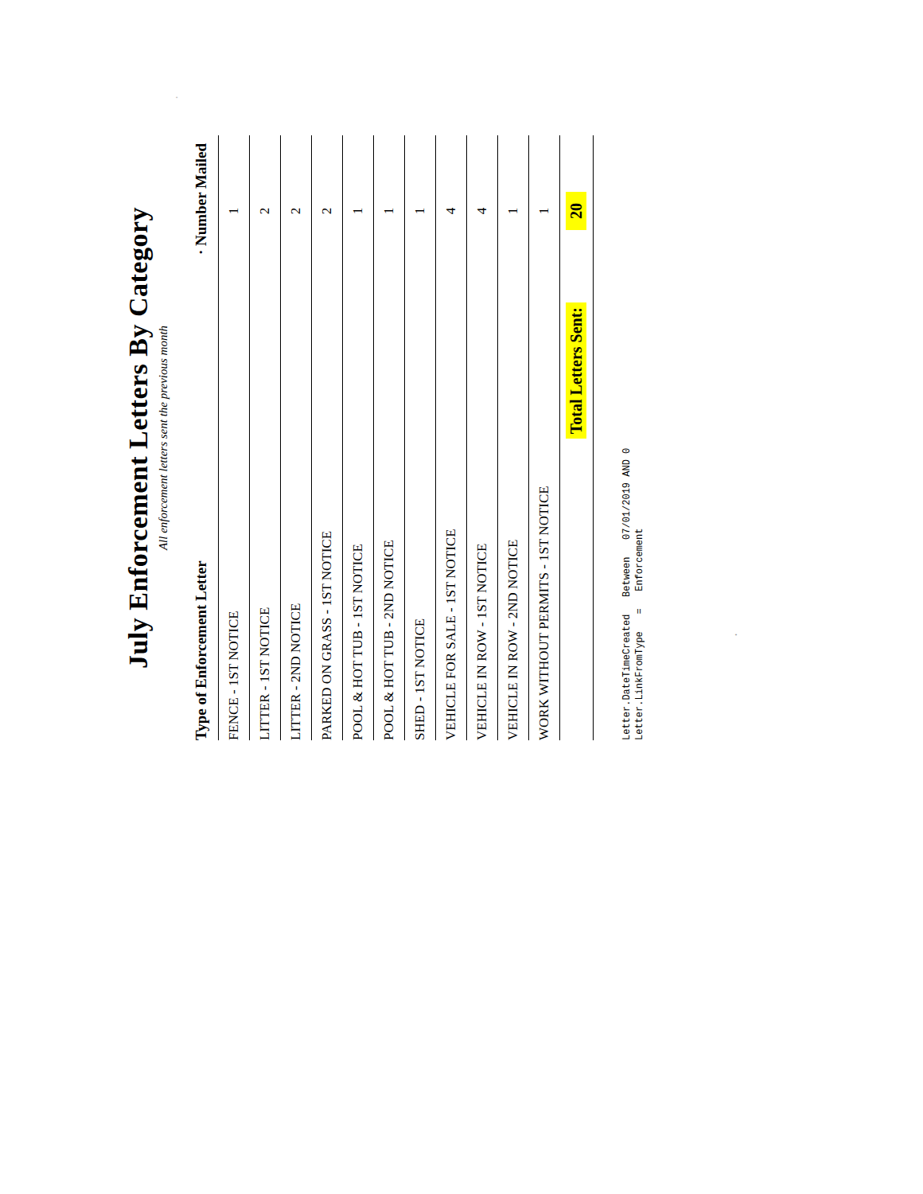·
July Enforcement Letters By Category
All enforcement letters sent the previous month
| Type of Enforcement Letter | · Number Mailed |
| --- | --- |
| FENCE - 1ST NOTICE | 1 |
| LITTER - 1ST NOTICE | 2 |
| LITTER - 2ND NOTICE | 2 |
| PARKED ON GRASS - 1ST NOTICE | 2 |
| POOL & HOT TUB - 1ST NOTICE | 1 |
| POOL & HOT TUB - 2ND NOTICE | 1 |
| SHED - 1ST NOTICE | 1 |
| VEHICLE FOR SALE - 1ST NOTICE | 4 |
| VEHICLE IN ROW - 1ST NOTICE | 4 |
| VEHICLE IN ROW - 2ND NOTICE | 1 |
| WORK WITHOUT PERMITS - 1ST NOTICE | 1 |
| Total Letters Sent: | 20 |
Letter.DateTimeCreated Between 07/01/2019 AND 0 Letter.LinkFromType = Enforcement
·